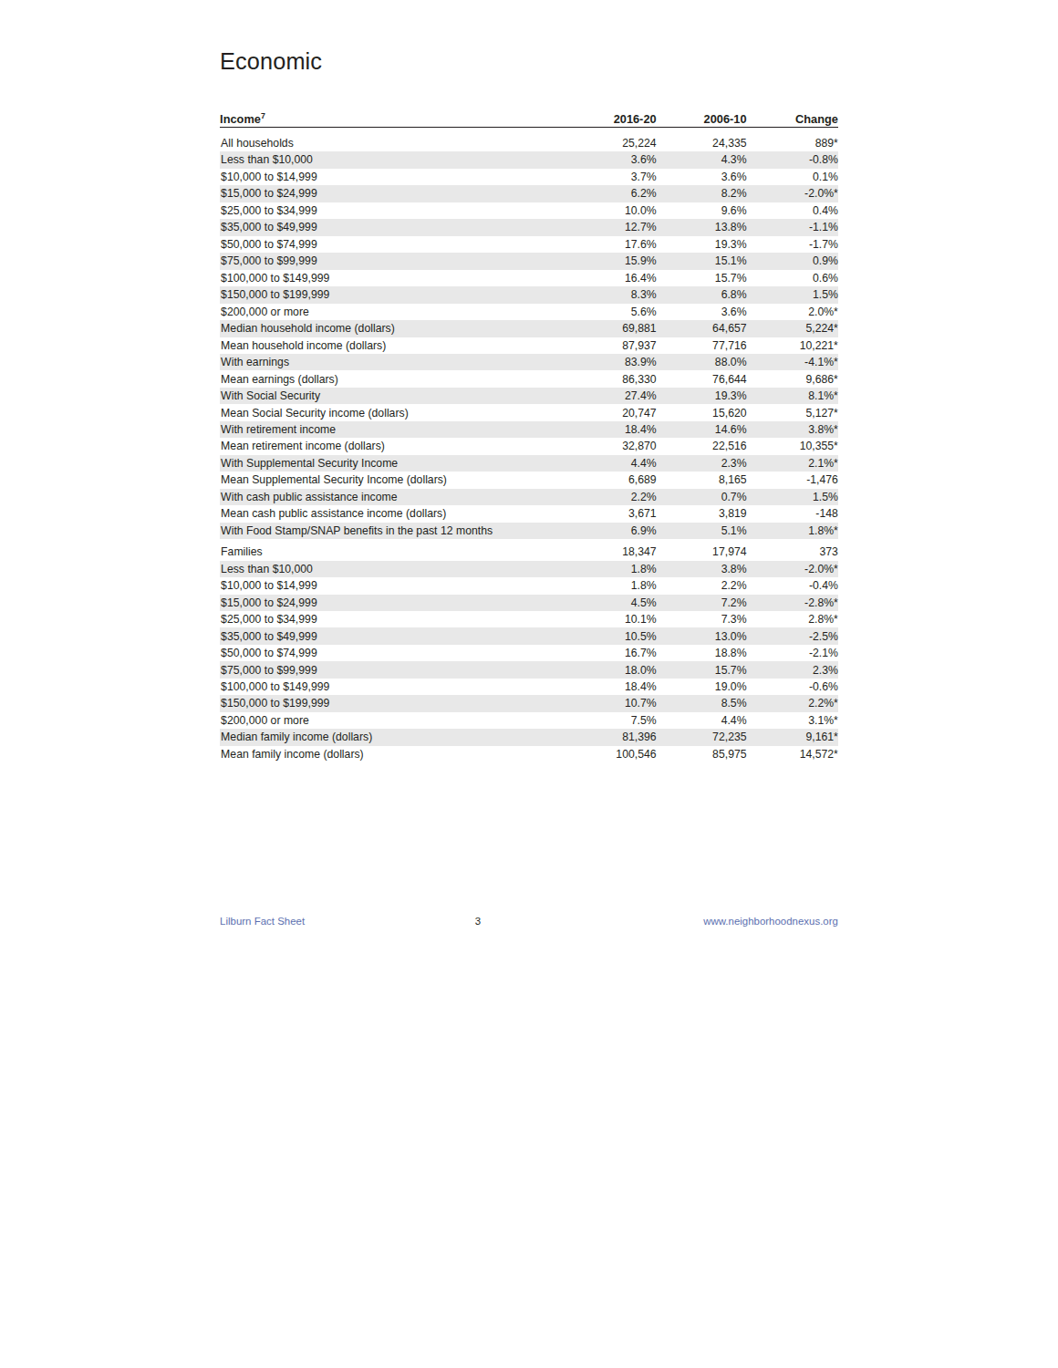Economic
| Income 7 | 2016-20 | 2006-10 | Change |
| --- | --- | --- | --- |
| All households | 25,224 | 24,335 | 889* |
| Less than $10,000 | 3.6% | 4.3% | -0.8% |
| $10,000 to $14,999 | 3.7% | 3.6% | 0.1% |
| $15,000 to $24,999 | 6.2% | 8.2% | -2.0%* |
| $25,000 to $34,999 | 10.0% | 9.6% | 0.4% |
| $35,000 to $49,999 | 12.7% | 13.8% | -1.1% |
| $50,000 to $74,999 | 17.6% | 19.3% | -1.7% |
| $75,000 to $99,999 | 15.9% | 15.1% | 0.9% |
| $100,000 to $149,999 | 16.4% | 15.7% | 0.6% |
| $150,000 to $199,999 | 8.3% | 6.8% | 1.5% |
| $200,000 or more | 5.6% | 3.6% | 2.0%* |
| Median household income (dollars) | 69,881 | 64,657 | 5,224* |
| Mean household income (dollars) | 87,937 | 77,716 | 10,221* |
| With earnings | 83.9% | 88.0% | -4.1%* |
| Mean earnings (dollars) | 86,330 | 76,644 | 9,686* |
| With Social Security | 27.4% | 19.3% | 8.1%* |
| Mean Social Security income (dollars) | 20,747 | 15,620 | 5,127* |
| With retirement income | 18.4% | 14.6% | 3.8%* |
| Mean retirement income (dollars) | 32,870 | 22,516 | 10,355* |
| With Supplemental Security Income | 4.4% | 2.3% | 2.1%* |
| Mean Supplemental Security Income (dollars) | 6,689 | 8,165 | -1,476 |
| With cash public assistance income | 2.2% | 0.7% | 1.5% |
| Mean cash public assistance income (dollars) | 3,671 | 3,819 | -148 |
| With Food Stamp/SNAP benefits in the past 12 months | 6.9% | 5.1% | 1.8%* |
| Families | 18,347 | 17,974 | 373 |
| Less than $10,000 | 1.8% | 3.8% | -2.0%* |
| $10,000 to $14,999 | 1.8% | 2.2% | -0.4% |
| $15,000 to $24,999 | 4.5% | 7.2% | -2.8%* |
| $25,000 to $34,999 | 10.1% | 7.3% | 2.8%* |
| $35,000 to $49,999 | 10.5% | 13.0% | -2.5% |
| $50,000 to $74,999 | 16.7% | 18.8% | -2.1% |
| $75,000 to $99,999 | 18.0% | 15.7% | 2.3% |
| $100,000 to $149,999 | 18.4% | 19.0% | -0.6% |
| $150,000 to $199,999 | 10.7% | 8.5% | 2.2%* |
| $200,000 or more | 7.5% | 4.4% | 3.1%* |
| Median family income (dollars) | 81,396 | 72,235 | 9,161* |
| Mean family income (dollars) | 100,546 | 85,975 | 14,572* |
Lilburn Fact Sheet
3
www.neighborhoodnexus.org